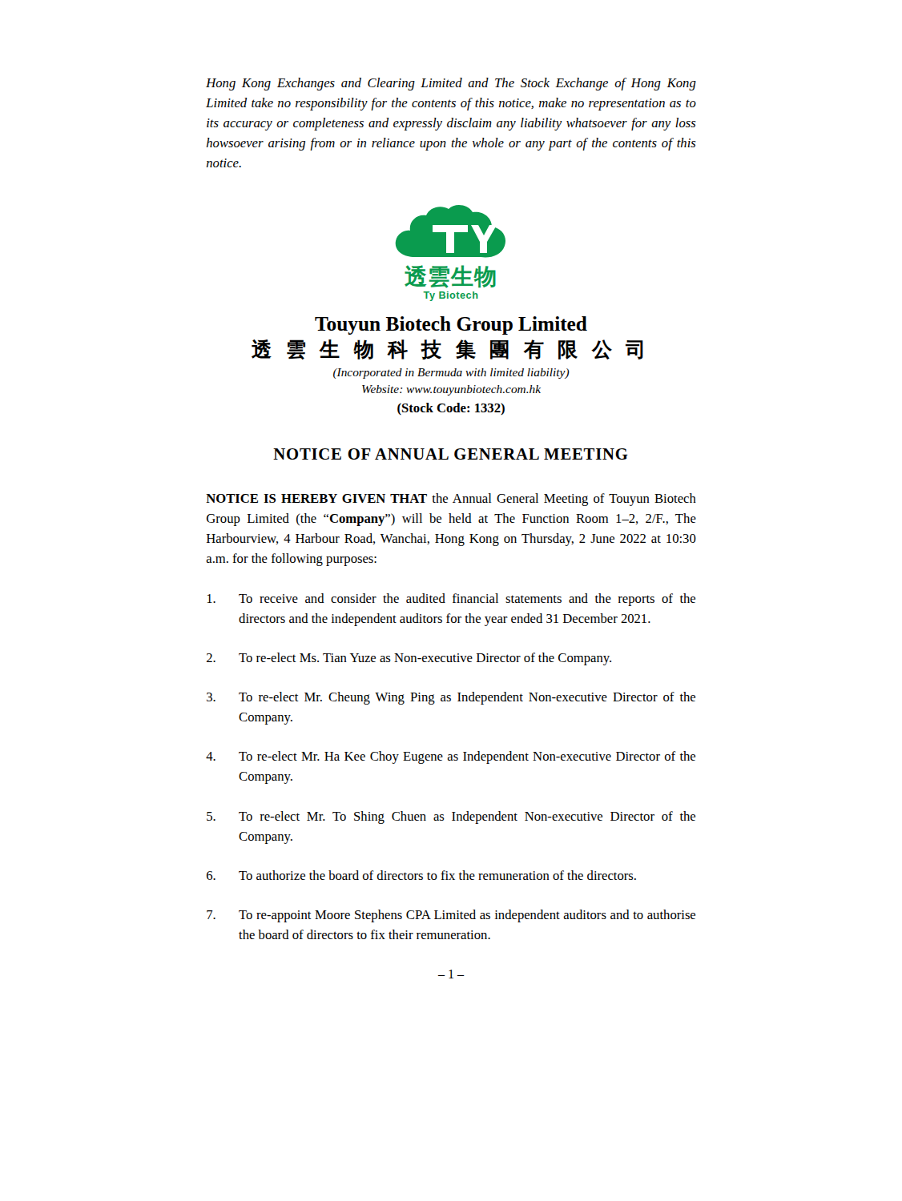Hong Kong Exchanges and Clearing Limited and The Stock Exchange of Hong Kong Limited take no responsibility for the contents of this notice, make no representation as to its accuracy or completeness and expressly disclaim any liability whatsoever for any loss howsoever arising from or in reliance upon the whole or any part of the contents of this notice.
透雲生物
Ty Biotech
Touyun Biotech Group Limited
透 雲 生 物 科 技 集 團 有 限 公 司
(Incorporated in Bermuda with limited liability)
Website: www.touyunbiotech.com.hk
(Stock Code: 1332)
NOTICE OF ANNUAL GENERAL MEETING
NOTICE IS HEREBY GIVEN THAT the Annual General Meeting of Touyun Biotech Group Limited (the “Company”) will be held at The Function Room 1–2, 2/F., The Harbourview, 4 Harbour Road, Wanchai, Hong Kong on Thursday, 2 June 2022 at 10:30 a.m. for the following purposes:
To receive and consider the audited financial statements and the reports of the directors and the independent auditors for the year ended 31 December 2021.
To re-elect Ms. Tian Yuze as Non-executive Director of the Company.
To re-elect Mr. Cheung Wing Ping as Independent Non-executive Director of the Company.
To re-elect Mr. Ha Kee Choy Eugene as Independent Non-executive Director of the Company.
To re-elect Mr. To Shing Chuen as Independent Non-executive Director of the Company.
To authorize the board of directors to fix the remuneration of the directors.
To re-appoint Moore Stephens CPA Limited as independent auditors and to authorise the board of directors to fix their remuneration.
– 1 –